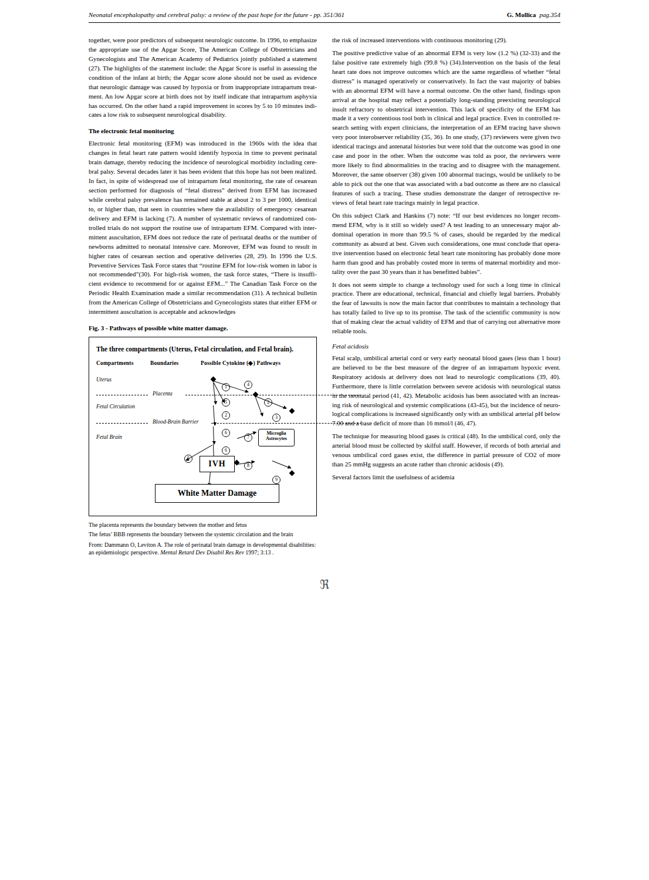Neonatal encephalopathy and cerebral palsy: a review of the past hope for the future - pp. 351/361
G. Mollica pag.354
together, were poor predictors of subsequent neurologic outcome. In 1996, to emphasize the appropriate use of the Apgar Score, The American College of Obstetricians and Gynecologists and The American Academy of Pediatrics jointly published a statement (27). The highlights of the statement include: the Apgar Score is useful in assessing the condition of the infant at birth; the Apgar score alone should not be used as evidence that neurologic damage was caused by hypoxia or from inappropriate intrapartum treatment. An low Apgar score at birth does not by itself indicate that intrapartum asphyxia has occurred. On the other hand a rapid improvement in scores by 5 to 10 minutes indicates a low risk to subsequent neurological disability.
The electronic fetal monitoring
Electronic fetal monitoring (EFM) was introduced in the 1960s with the idea that changes in fetal heart rate pattern would identify hypoxia in time to prevent perinatal brain damage, thereby reducing the incidence of neurological morbidity including cerebral palsy. Several decades later it has been evident that this hope has not been realized. In fact, in spite of widespread use of intrapartum fetal monitoring, the rate of cesarean section performed for diagnosis of “fetal distress” derived from EFM has increased while cerebral palsy prevalence has remained stable at about 2 to 3 per 1000, identical to, or higher than, that seen in countries where the availability of emergency cesarean delivery and EFM is lacking (7). A number of systematic reviews of randomized controlled trials do not support the routine use of intrapartum EFM. Compared with intermittent auscultation, EFM does not reduce the rate of perinatal deaths or the number of newborns admitted to neonatal intensive care. Moreover, EFM was found to result in higher rates of cesarean section and operative deliveries (28, 29). In 1996 the U.S. Preventive Services Task Force states that “routine EFM for low-risk women in labor is not recommended”(30). For high-risk women, the task force states, “There is insufficient evidence to recommend for or against EFM...” The Canadian Task Force on the Periodic Health Examination made a similar recommendation (31). A technical bulletin from the American College of Obstetricians and Gynecologists states that either EFM or intermittent auscultation is acceptable and acknowledges
Fig. 3 - Pathways of possible white matter damage.
The three compartments (Uterus, Fetal circulation, and Fetal brain).
Compartments Boundaries Possible Cytokine (◆) Pathways
Uterus
Fetal Circulation
Fetal Brain
Placenta
Blood-Brain Barrier
1
4
5
2
2
3
6
7
6
5
8
9
Microglia
Astrocytes
IVH
White Matter Damage
The placenta represents the boundary between the mother and fetus
The fetus’ BBB represents the boundary between the systemic circulation and the brain
From: Dammann O, Leviton A. The role of perinatal brain damage in developmental disabilities: an epidemiologic perspective. Mental Retard Dev Disabil Res Rev 1997; 3:13 .
the risk of increased interventions with continuous monitoring (29).
The positive predictive value of an abnormal EFM is very low (1.2 %) (32-33) and the false positive rate extremely high (99.8 %) (34).Intervention on the basis of the fetal heart rate does not improve outcomes which are the same regardless of whether “fetal distress” is managed operatively or conservatively. In fact the vast majority of babies with an abnormal EFM will have a normal outcome. On the other hand, findings upon arrival at the hospital may reflect a potentially long-standing preexisting neurological insult refractory to obstetrical intervention. This lack of specificity of the EFM has made it a very contentious tool both in clinical and legal practice. Even in controlled research setting with expert clinicians, the interpretation of an EFM tracing have shown very poor interobserver reliability (35, 36). In one study, (37) reviewers were given two identical tracings and antenatal histories but were told that the outcome was good in one case and poor in the other. When the outcome was told as poor, the reviewers were more likely to find abnormalities in the tracing and to disagree with the management. Moreover, the same observer (38) given 100 abnormal tracings, would be unlikely to be able to pick out the one that was associated with a bad outcome as there are no classical features of such a tracing. These studies demonstrate the danger of retrospective reviews of fetal heart rate tracings mainly in legal practice.
On this subject Clark and Hankins (7) note: “If our best evidences no longer recommend EFM, why is it still so widely used? A test leading to an unnecessary major abdominal operation in more than 99.5 % of cases, should be regarded by the medical community as absurd at best. Given such considerations, one must conclude that operative intervention based on electronic fetal heart rate monitoring has probably done more harm than good and has probably costed more in terms of maternal morbidity and mortality over the past 30 years than it has benefitted babies”.
It does not seem simple to change a technology used for such a long time in clinical practice. There are educational, technical, financial and chiefly legal barriers. Probably the fear of lawsuits is now the main factor that contributes to maintain a technology that has totally failed to live up to its promise. The task of the scientific community is now that of making clear the actual validity of EFM and that of carrying out alternative more reliable tools.
Fetal acidosis
Fetal scalp, umbilical arterial cord or very early neonatal blood gases (less than 1 hour) are believed to be the best measure of the degree of an intrapartum hypoxic event. Respiratory acidosis at delivery does not lead to neurologic complications (39, 40). Furthermore, there is little correlation between severe acidosis with neurological status in the neonatal period (41, 42). Metabolic acidosis has been associated with an increasing risk of neurological and systemic complications (43-45), but the incidence of neurological complications is increased significantly only with an umbilical arterial pH below 7.00 and a base deficit of more than 16 mmol/l (46, 47).
The technique for measuring blood gases is critical (48). In the umbilical cord, only the arterial blood must be collected by skilful staff. However, if records of both arterial and venous umbilical cord gases exist, the difference in partial pressure of CO2 of more than 25 mmHg suggests an acute rather than chronic acidosis (49).
Several factors limit the usefulness of acidemia
ℜ